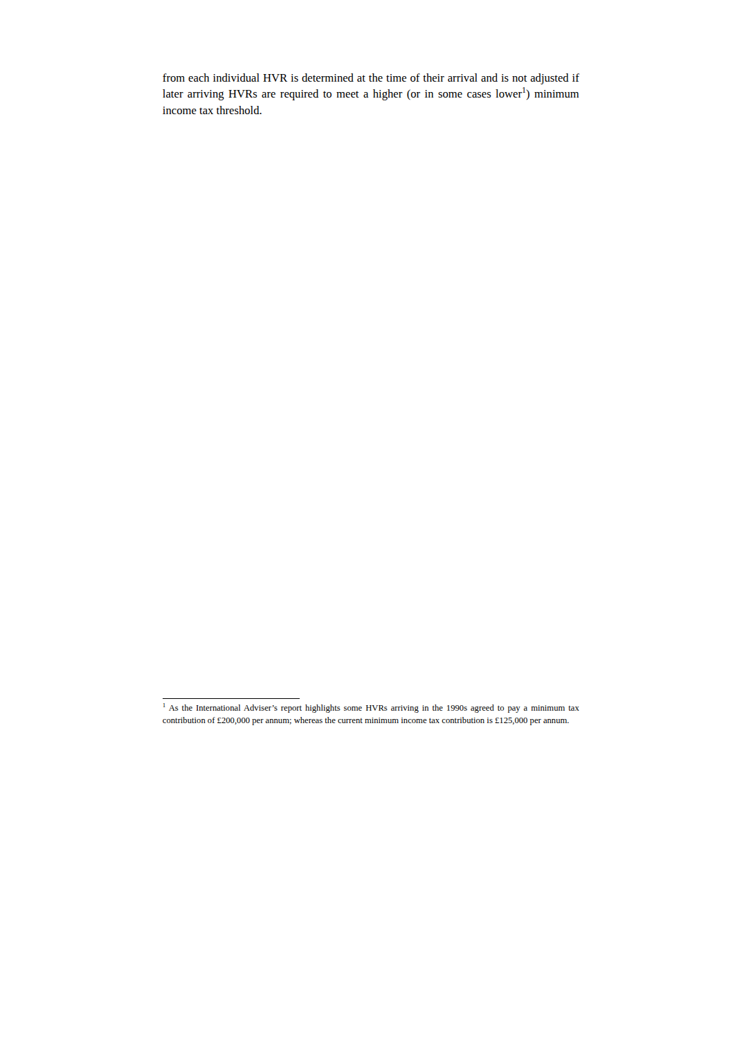from each individual HVR is determined at the time of their arrival and is not adjusted if later arriving HVRs are required to meet a higher (or in some cases lower1) minimum income tax threshold.
1 As the International Adviser’s report highlights some HVRs arriving in the 1990s agreed to pay a minimum tax contribution of £200,000 per annum; whereas the current minimum income tax contribution is £125,000 per annum.